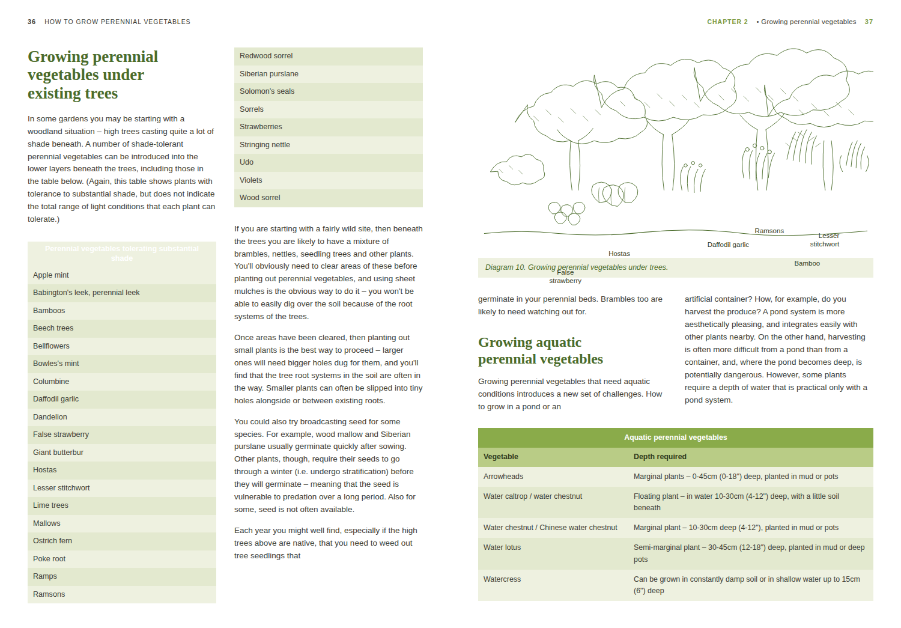36 How to grow perennial vegetables
Growing perennial
vegetables under
existing trees
In some gardens you may be starting with a woodland situation – high trees casting quite a lot of shade beneath. A number of shade-tolerant perennial vegetables can be introduced into the lower layers beneath the trees, including those in the table below. (Again, this table shows plants with tolerance to substantial shade, but does not indicate the total range of light conditions that each plant can tolerate.)
| Perennial vegetables tolerating substantial shade |
| Apple mint |
| Babington's leek, perennial leek |
| Bamboos |
| Beech trees |
| Bellflowers |
| Bowles's mint |
| Columbine |
| Daffodil garlic |
| Dandelion |
| False strawberry |
| Giant butterbur |
| Hostas |
| Lesser stitchwort |
| Lime trees |
| Mallows |
| Ostrich fern |
| Poke root |
| Ramps |
| Ramsons |
| Redwood sorrel |
| Siberian purslane |
| Solomon's seals |
| Sorrels |
| Strawberries |
| Stringing nettle |
| Udo |
| Violets |
| Wood sorrel |
If you are starting with a fairly wild site, then beneath the trees you are likely to have a mixture of brambles, nettles, seedling trees and other plants. You'll obviously need to clear areas of these before planting out perennial vegetables, and using sheet mulches is the obvious way to do it – you won't be able to easily dig over the soil because of the root systems of the trees.
Once areas have been cleared, then planting out small plants is the best way to proceed – larger ones will need bigger holes dug for them, and you'll find that the tree root systems in the soil are often in the way. Smaller plants can often be slipped into tiny holes alongside or between existing roots.
You could also try broadcasting seed for some species. For example, wood mallow and Siberian purslane usually germinate quickly after sowing. Other plants, though, require their seeds to go through a winter (i.e. undergo stratification) before they will germinate – meaning that the seed is vulnerable to predation over a long period. Also for some, seed is not often available.
Each year you might well find, especially if the high trees above are native, that you need to weed out tree seedlings that
Chapter 2 • Growing perennial vegetables 37
Daffodil garlic Ramsons Lesser
stitchwort Bamboo Hostas False
strawberry
Diagram 10. Growing perennial vegetables under trees.
germinate in your perennial beds. Brambles too are likely to need watching out for.
Growing aquatic
perennial vegetables
Growing perennial vegetables that need aquatic conditions introduces a new set of challenges. How to grow in a pond or an
artificial container? How, for example, do you harvest the produce? A pond system is more aesthetically pleasing, and integrates easily with other plants nearby. On the other hand, harvesting is often more difficult from a pond than from a container, and, where the pond becomes deep, is potentially dangerous. However, some plants require a depth of water that is practical only with a pond system.
Aquatic perennial vegetables
| Vegetable | Depth required |
| --- | --- |
| Arrowheads | Marginal plants – 0-45cm (0-18") deep, planted in mud or pots |
| Water caltrop / water chestnut | Floating plant – in water 10-30cm (4-12") deep, with a little soil beneath |
| Water chestnut / Chinese water chestnut | Marginal plant – 10-30cm deep (4-12"), planted in mud or pots |
| Water lotus | Semi-marginal plant – 30-45cm (12-18") deep, planted in mud or deep pots |
| Watercress | Can be grown in constantly damp soil or in shallow water up to 15cm (6") deep |